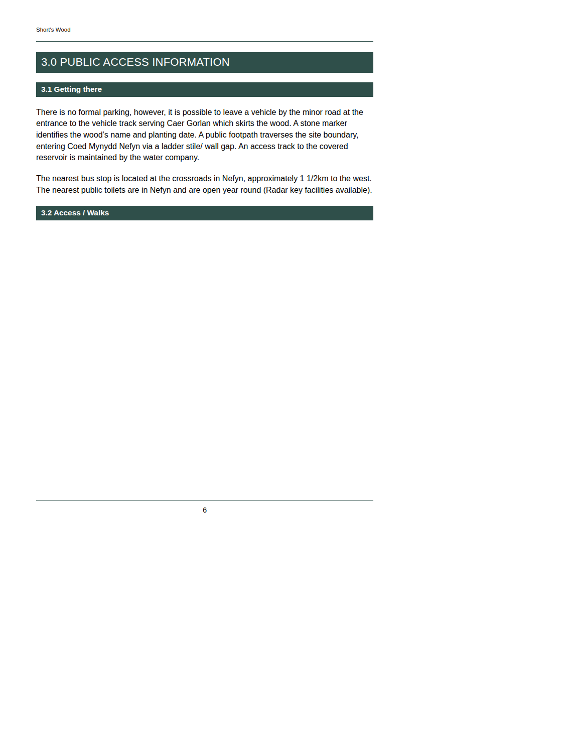Short's Wood
3.0 PUBLIC ACCESS INFORMATION
3.1 Getting there
There is no formal parking, however, it is possible to leave a vehicle by the minor road at the entrance to the vehicle track serving Caer Gorlan which skirts the wood. A stone marker identifies the wood’s name and planting date. A public footpath traverses the site boundary, entering Coed Mynydd Nefyn via a ladder stile/ wall gap. An access track to the covered reservoir is maintained by the water company.
The nearest bus stop is located at the crossroads in Nefyn, approximately 1 1/2km to the west. The nearest public toilets are in Nefyn and are open year round (Radar key facilities available).
3.2 Access / Walks
6